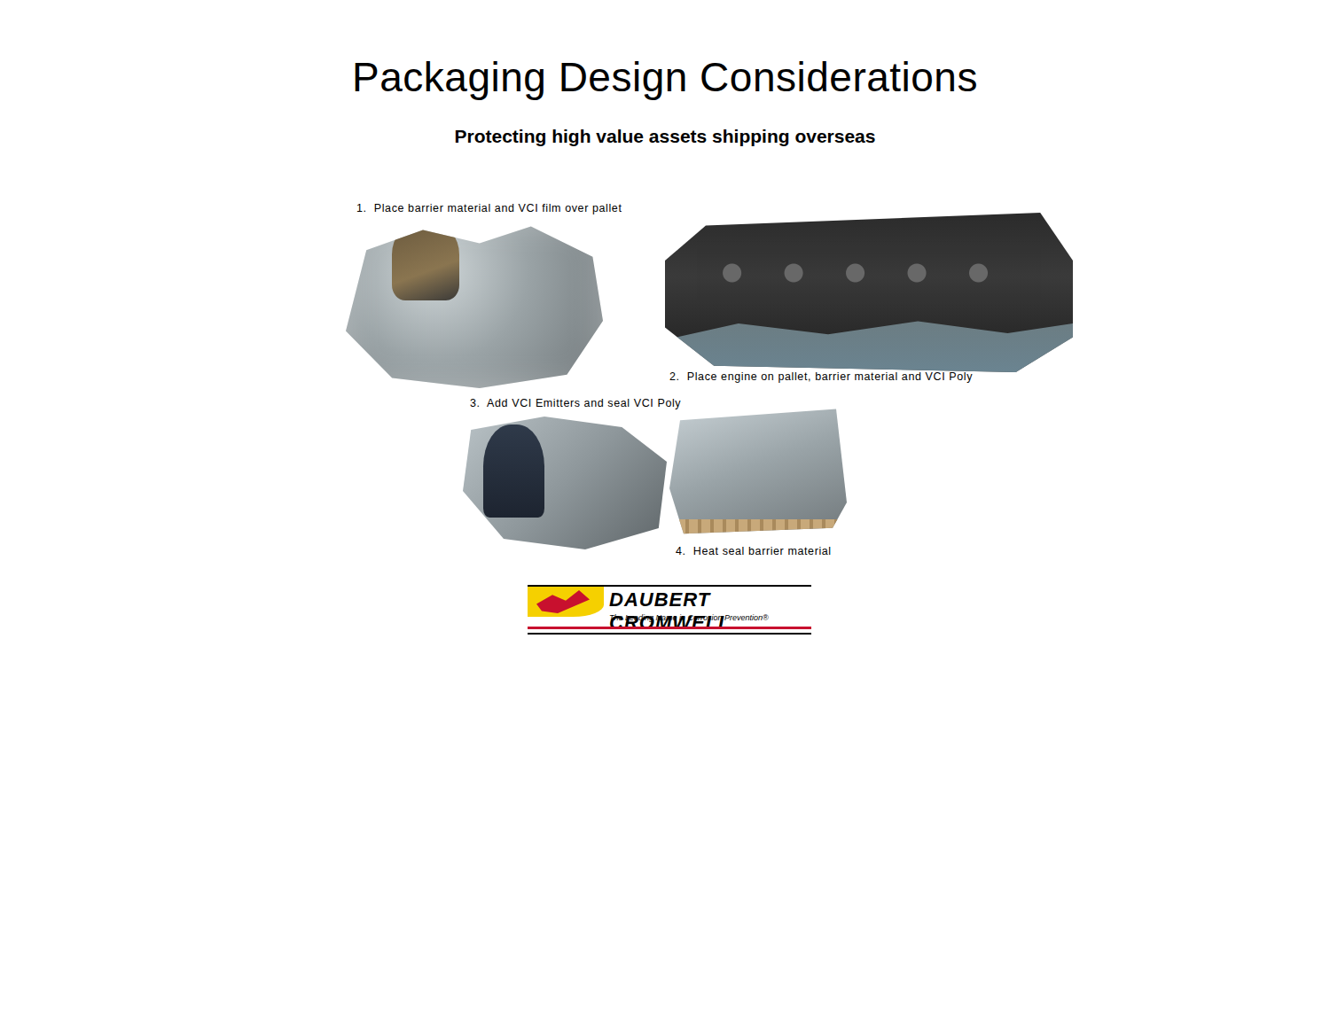Packaging Design Considerations
Protecting high value assets shipping overseas
1. Place barrier material and VCI film over pallet
2. Place engine on pallet, barrier material and VCI Poly
3. Add VCI Emitters and seal VCI Poly
4. Heat seal barrier material
DAUBERT CROMWELL
The Leading Name in Corrosion Prevention®